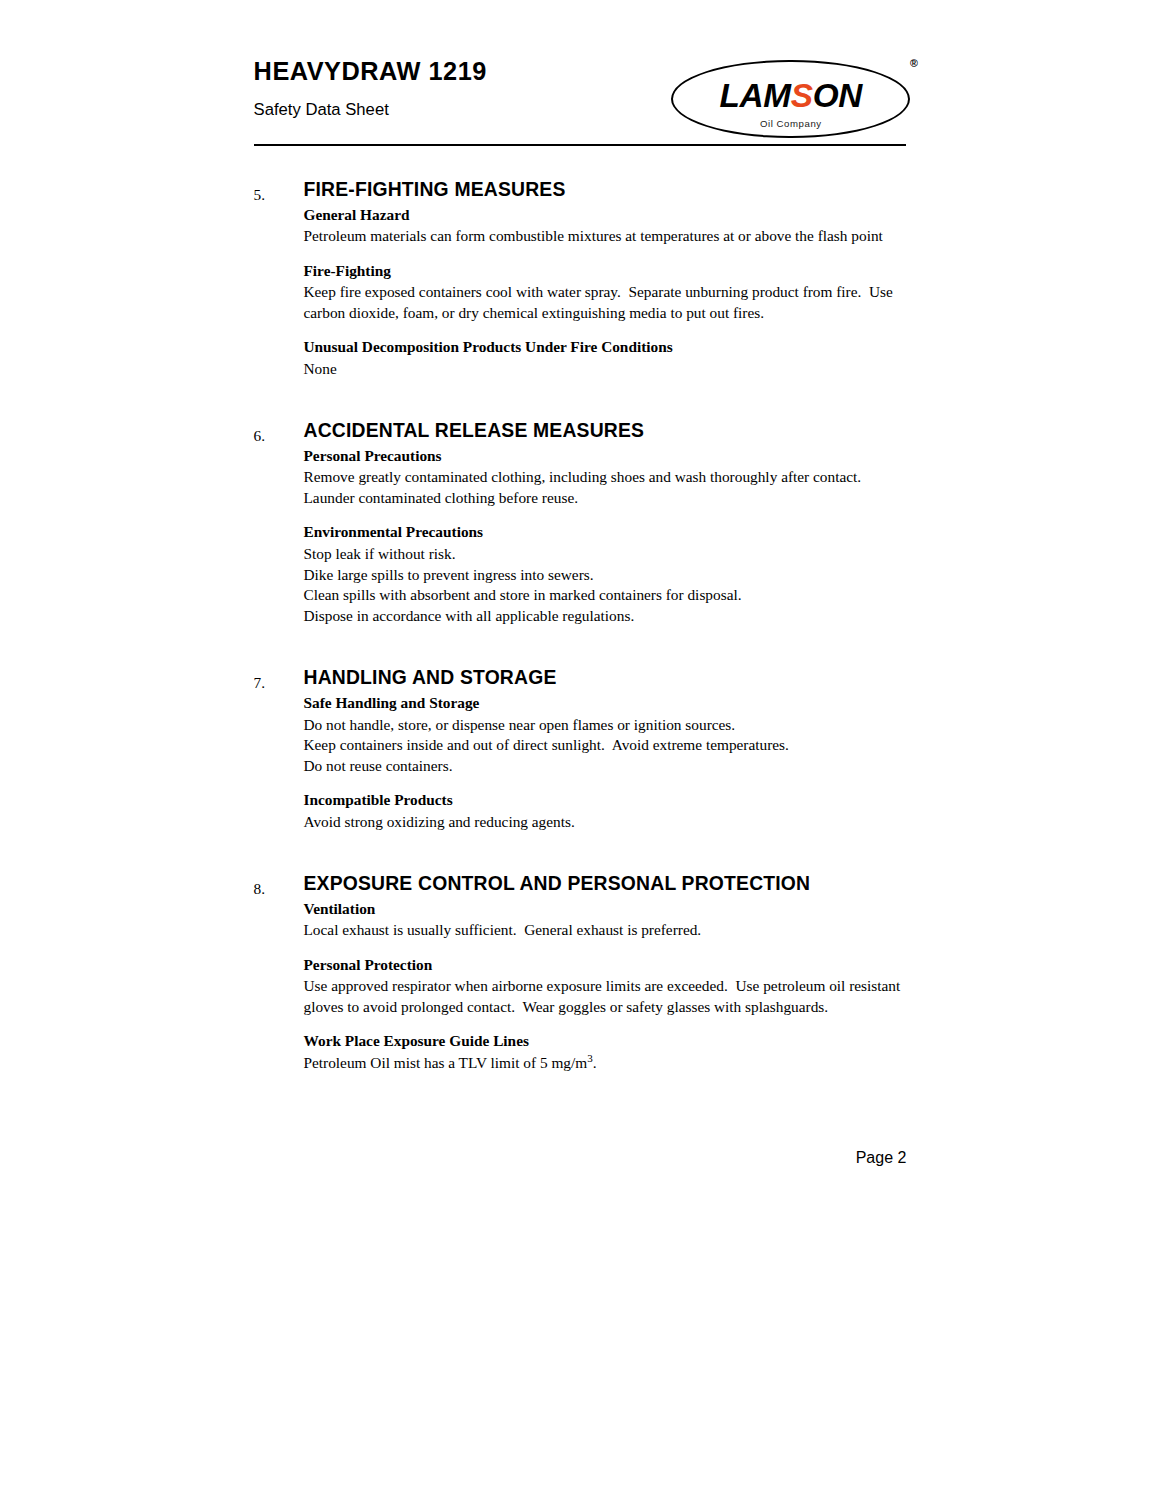HEAVYDRAW 1219
Safety Data Sheet
®
LAMSON Oil Company
5.
FIRE-FIGHTING MEASURES
General Hazard
Petroleum materials can form combustible mixtures at temperatures at or above the flash point
Fire-Fighting
Keep fire exposed containers cool with water spray. Separate unburning product from fire. Use carbon dioxide, foam, or dry chemical extinguishing media to put out fires.
Unusual Decomposition Products Under Fire Conditions
None
6.
ACCIDENTAL RELEASE MEASURES
Personal Precautions
Remove greatly contaminated clothing, including shoes and wash thoroughly after contact.
Launder contaminated clothing before reuse.
Environmental Precautions
Stop leak if without risk.
Dike large spills to prevent ingress into sewers.
Clean spills with absorbent and store in marked containers for disposal.
Dispose in accordance with all applicable regulations.
7.
HANDLING AND STORAGE
Safe Handling and Storage
Do not handle, store, or dispense near open flames or ignition sources.
Keep containers inside and out of direct sunlight. Avoid extreme temperatures.
Do not reuse containers.
Incompatible Products
Avoid strong oxidizing and reducing agents.
8.
EXPOSURE CONTROL AND PERSONAL PROTECTION
Ventilation
Local exhaust is usually sufficient. General exhaust is preferred.
Personal Protection
Use approved respirator when airborne exposure limits are exceeded. Use petroleum oil resistant gloves to avoid prolonged contact. Wear goggles or safety glasses with splashguards.
Work Place Exposure Guide Lines
Petroleum Oil mist has a TLV limit of 5 mg/m3.
Page 2